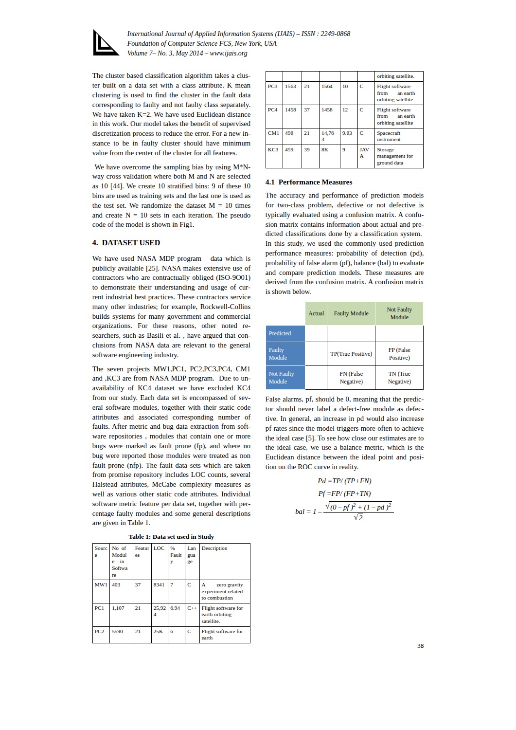International Journal of Applied Information Systems (IJAIS) – ISSN : 2249-0868
Foundation of Computer Science FCS, New York, USA
Volume 7– No. 3, May 2014 – www.ijais.org
The cluster based classification algorithm takes a cluster built on a data set with a class attribute. K mean clustering is used to find the cluster in the fault data corresponding to faulty and not faulty class separately. We have taken K=2. We have used Euclidean distance in this work. Our model takes the benefit of supervised discretization process to reduce the error. For a new instance to be in faulty cluster should have minimum value from the center of the cluster for all features.
We have overcome the sampling bias by using M*N-way cross validation where both M and N are selected as 10 [44]. We create 10 stratified bins: 9 of these 10 bins are used as training sets and the last one is used as the test set. We randomize the dataset M = 10 times and create N = 10 sets in each iteration. The pseudo code of the model is shown in Fig1.
4. DATASET USED
We have used NASA MDP program data which is publicly available [25]. NASA makes extensive use of contractors who are contractually obliged (ISO-9O01) to demonstrate their understanding and usage of current industrial best practices. These contractors service many other industries; for example, Rockwell-Collins builds systems for many government and commercial organizations. For these reasons, other noted researchers, such as Basili et al. , have argued that conclusions from NASA data are relevant to the general software engineering industry.
The seven projects MW1,PC1, PC2,PC3,PC4, CM1 and ,KC3 are from NASA MDP program. Due to unavailability of KC4 dataset we have excluded KC4 from our study. Each data set is encompassed of several software modules, together with their static code attributes and associated corresponding number of faults. After metric and bug data extraction from software repositories , modules that contain one or more bugs were marked as fault prone (fp), and where no bug were reported those modules were treated as non fault prone (nfp). The fault data sets which are taken from promise repository includes LOC counts, several Halstead attributes, McCabe complexity measures as well as various other static code attributes. Individual software metric feature per data set, together with percentage faulty modules and some general descriptions are given in Table 1.
Table 1: Data set used in Study
| Sourc e | No of Modul e in Softwa re | Featur es | LOC | % Fault y | Lan gua ge | Description |
| --- | --- | --- | --- | --- | --- | --- |
| MW1 | 403 | 37 | 8341 | 7 | C | A zero gravity experiment related to combustion |
| PC1 | 1,107 | 21 | 25,92 4 | 6.94 | C++ | Flight software for earth orbiting satellite. |
| PC2 | 5590 | 21 | 25K | 6 | C | Flight software for earth |
| | | | | | | orbiting satellite. |
| PC3 | 1563 | 21 | 1564 | 10 | C | Flight software from an earth orbiting satellite |
| PC4 | 1458 | 37 | 1458 | 12 | C | Flight software from an earth orbiting satellite |
| CM1 | 498 | 21 | 14,76 3 | 9.83 | C | Spacecraft instrument |
| KC3 | 459 | 39 | 8K | 9 | JAV A | Storage management for ground data |
4.1 Performance Measures
The accuracy and performance of prediction models for two-class problem, defective or not defective is typically evaluated using a confusion matrix. A confusion matrix contains information about actual and predicted classifications done by a classification system. In this study, we used the commonly used prediction performance measures: probability of detection (pd), probability of false alarm (pf), balance (bal) to evaluate and compare prediction models. These measures are derived from the confusion matrix. A confusion matrix is shown below.
| | Actual | Faulty Module | Not Faulty Module |
| Predicted | | | |
| Faulty Module | | TP(True Positive) | FP (False Positive) |
| Not Faulty Module | | FN (False Negative) | TN (True Negative) |
False alarms, pf, should be 0, meaning that the predictor should never label a defect-free module as defective. In general, an increase in pd would also increase pf rates since the model triggers more often to achieve the ideal case [5]. To see how close our estimates are to the ideal case, we use a balance metric, which is the Euclidean distance between the ideal point and position on the ROC curve in reality.
Pd =TP/ (TP+FN)
Pf =FP/ (FP+TN)
bal = 1 – (0 – pf )2 + (1 – pd )2 2
38